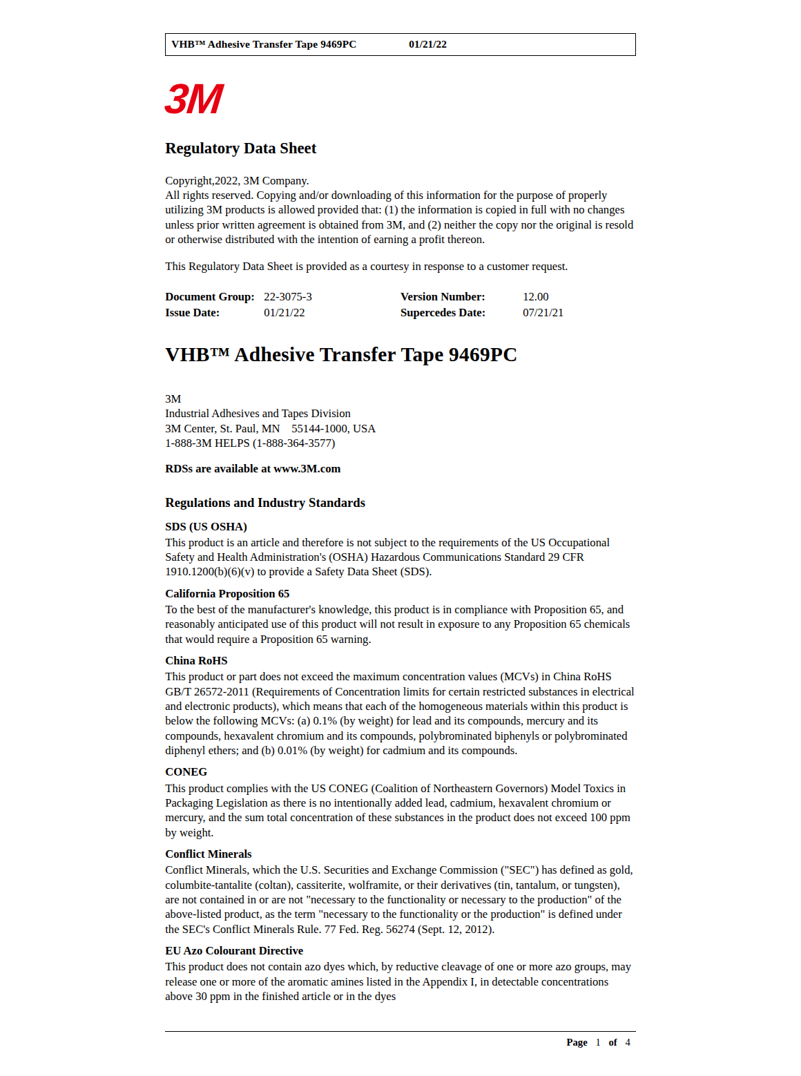VHB™ Adhesive Transfer Tape 9469PC 01/21/22
3M
Regulatory Data Sheet
Copyright,2022, 3M Company.
All rights reserved. Copying and/or downloading of this information for the purpose of properly utilizing 3M products is allowed provided that: (1) the information is copied in full with no changes unless prior written agreement is obtained from 3M, and (2) neither the copy nor the original is resold or otherwise distributed with the intention of earning a profit thereon.
This Regulatory Data Sheet is provided as a courtesy in response to a customer request.
| Document Group: | 22-3075-3 | Version Number: | 12.00 |
| Issue Date: | 01/21/22 | Supercedes Date: | 07/21/21 |
VHB™ Adhesive Transfer Tape 9469PC
3M
Industrial Adhesives and Tapes Division
3M Center, St. Paul, MN 55144-1000, USA
1-888-3M HELPS (1-888-364-3577)
RDSs are available at www.3M.com
Regulations and Industry Standards
SDS (US OSHA)
This product is an article and therefore is not subject to the requirements of the US Occupational Safety and Health Administration's (OSHA) Hazardous Communications Standard 29 CFR 1910.1200(b)(6)(v) to provide a Safety Data Sheet (SDS).
California Proposition 65
To the best of the manufacturer's knowledge, this product is in compliance with Proposition 65, and reasonably anticipated use of this product will not result in exposure to any Proposition 65 chemicals that would require a Proposition 65 warning.
China RoHS
This product or part does not exceed the maximum concentration values (MCVs) in China RoHS GB/T 26572-2011 (Requirements of Concentration limits for certain restricted substances in electrical and electronic products), which means that each of the homogeneous materials within this product is below the following MCVs: (a) 0.1% (by weight) for lead and its compounds, mercury and its compounds, hexavalent chromium and its compounds, polybrominated biphenyls or polybrominated diphenyl ethers; and (b) 0.01% (by weight) for cadmium and its compounds.
CONEG
This product complies with the US CONEG (Coalition of Northeastern Governors) Model Toxics in Packaging Legislation as there is no intentionally added lead, cadmium, hexavalent chromium or mercury, and the sum total concentration of these substances in the product does not exceed 100 ppm by weight.
Conflict Minerals
Conflict Minerals, which the U.S. Securities and Exchange Commission ("SEC") has defined as gold, columbite-tantalite (coltan), cassiterite, wolframite, or their derivatives (tin, tantalum, or tungsten), are not contained in or are not "necessary to the functionality or necessary to the production" of the above-listed product, as the term "necessary to the functionality or the production" is defined under the SEC's Conflict Minerals Rule. 77 Fed. Reg. 56274 (Sept. 12, 2012).
EU Azo Colourant Directive
This product does not contain azo dyes which, by reductive cleavage of one or more azo groups, may release one or more of the aromatic amines listed in the Appendix I, in detectable concentrations above 30 ppm in the finished article or in the dyes
Page 1 of 4